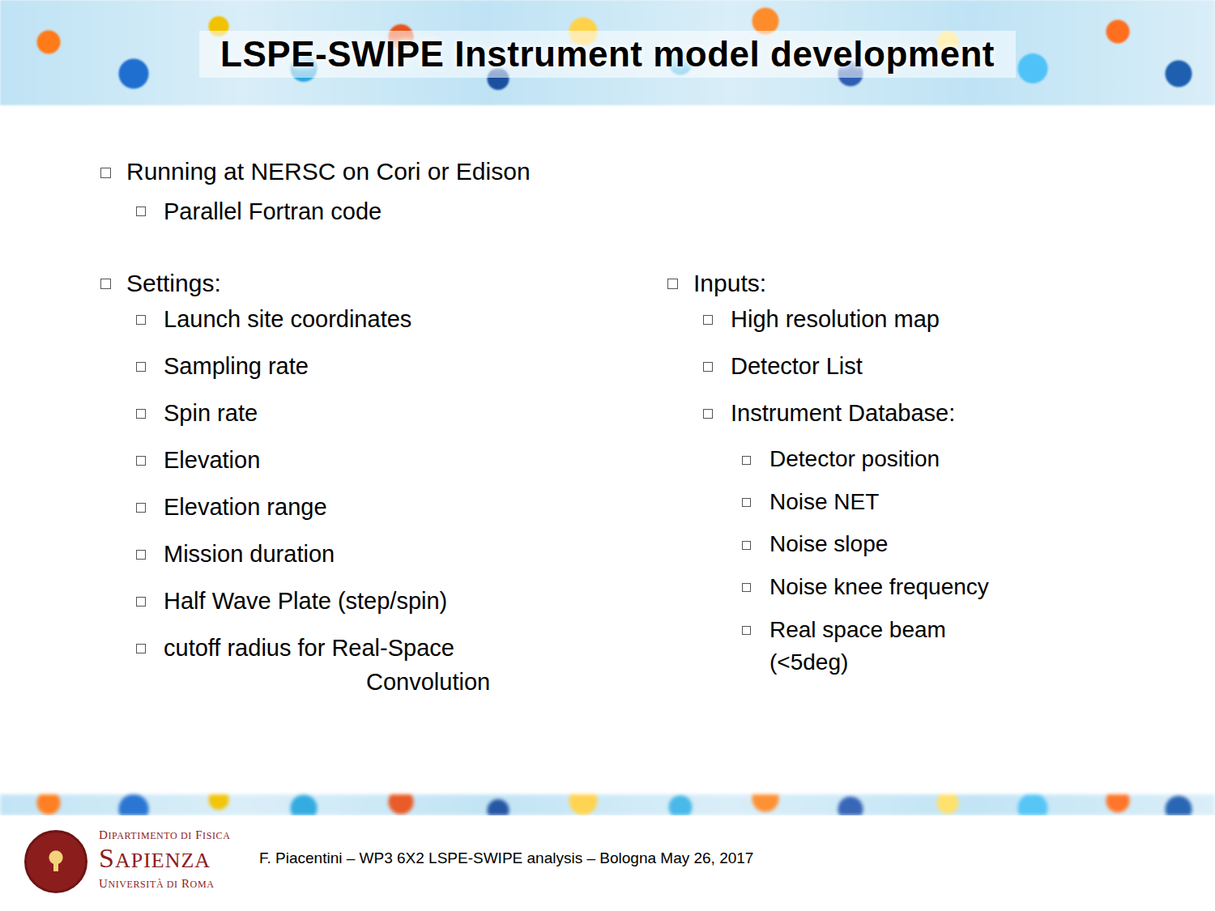LSPE-SWIPE Instrument model development
Running at NERSC on Cori or Edison
Parallel Fortran code
Settings:
Launch site coordinates
Sampling rate
Spin rate
Elevation
Elevation range
Mission duration
Half Wave Plate (step/spin)
cutoff radius for Real-Space
Convolution
Inputs:
High resolution map
Detector List
Instrument Database:
Detector position
Noise NET
Noise slope
Noise knee frequency
Real space beam
(<5deg)
DIPARTIMENTO DI FISICA
SAPIENZA
UNIVERSITÀ DI ROMA
F. Piacentini – WP3 6X2 LSPE-SWIPE analysis – Bologna May 26, 2017